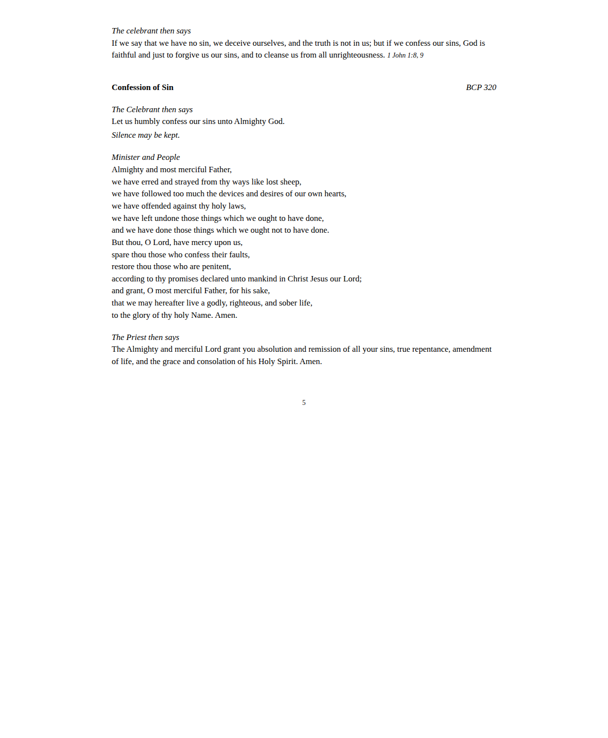The celebrant then says
If we say that we have no sin, we deceive ourselves, and the truth is not in us; but if we confess our sins, God is faithful and just to forgive us our sins, and to cleanse us from all unrighteousness. 1 John 1:8, 9
Confession of Sin
BCP 320
The Celebrant then says
Let us humbly confess our sins unto Almighty God.
Silence may be kept.
Minister and People
Almighty and most merciful Father,
we have erred and strayed from thy ways like lost sheep,
we have followed too much the devices and desires of our own hearts,
we have offended against thy holy laws,
we have left undone those things which we ought to have done,
and we have done those things which we ought not to have done.
But thou, O Lord, have mercy upon us,
spare thou those who confess their faults,
restore thou those who are penitent,
according to thy promises declared unto mankind in Christ Jesus our Lord;
and grant, O most merciful Father, for his sake,
that we may hereafter live a godly, righteous, and sober life,
to the glory of thy holy Name. Amen.
The Priest then says
The Almighty and merciful Lord grant you absolution and remission of all your sins, true repentance, amendment of life, and the grace and consolation of his Holy Spirit. Amen.
5